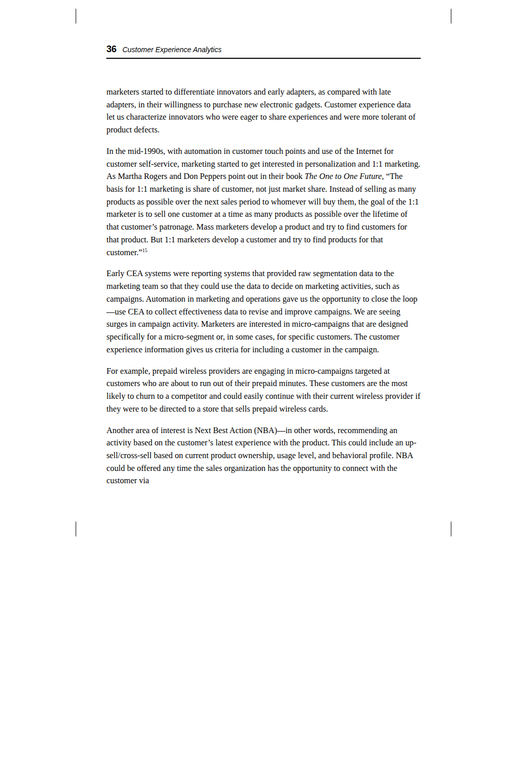36 Customer Experience Analytics
marketers started to differentiate innovators and early adapters, as compared with late adapters, in their willingness to purchase new electronic gadgets. Customer experience data let us characterize innovators who were eager to share experiences and were more tolerant of product defects.
In the mid-1990s, with automation in customer touch points and use of the Internet for customer self-service, marketing started to get interested in personalization and 1:1 marketing. As Martha Rogers and Don Peppers point out in their book The One to One Future, “The basis for 1:1 marketing is share of customer, not just market share. Instead of selling as many products as possible over the next sales period to whomever will buy them, the goal of the 1:1 marketer is to sell one customer at a time as many products as possible over the lifetime of that customer’s patronage. Mass marketers develop a product and try to find customers for that product. But 1:1 marketers develop a customer and try to find products for that customer.”15
Early CEA systems were reporting systems that provided raw segmentation data to the marketing team so that they could use the data to decide on marketing activities, such as campaigns. Automation in marketing and operations gave us the opportunity to close the loop—use CEA to collect effectiveness data to revise and improve campaigns. We are seeing surges in campaign activity. Marketers are interested in micro-campaigns that are designed specifically for a micro-segment or, in some cases, for specific customers. The customer experience information gives us criteria for including a customer in the campaign.
For example, prepaid wireless providers are engaging in micro-campaigns targeted at customers who are about to run out of their prepaid minutes. These customers are the most likely to churn to a competitor and could easily continue with their current wireless provider if they were to be directed to a store that sells prepaid wireless cards.
Another area of interest is Next Best Action (NBA)—in other words, recommending an activity based on the customer’s latest experience with the product. This could include an up-sell/cross-sell based on current product ownership, usage level, and behavioral profile. NBA could be offered any time the sales organization has the opportunity to connect with the customer via